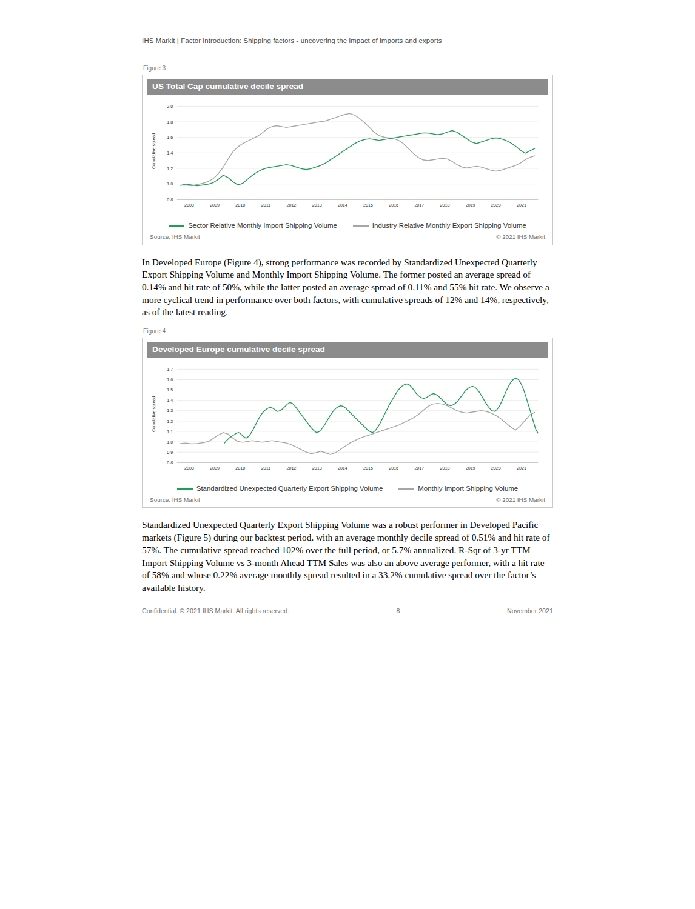IHS Markit | Factor introduction: Shipping factors - uncovering the impact of imports and exports
Figure 3
US Total Cap cumulative decile spread
Cumulative spread 2.0 1.8 1.6 1.4 1.2 1.0 0.8 2008 2009 2010 2011 2012 2013 2014 2015 2016 2017 2018 2019 2020 2021
Sector Relative Monthly Import Shipping Volume
Industry Relative Monthly Export Shipping Volume
Source: IHS Markit © 2021 IHS Markit
In Developed Europe (Figure 4), strong performance was recorded by Standardized Unexpected Quarterly Export Shipping Volume and Monthly Import Shipping Volume. The former posted an average spread of 0.14% and hit rate of 50%, while the latter posted an average spread of 0.11% and 55% hit rate. We observe a more cyclical trend in performance over both factors, with cumulative spreads of 12% and 14%, respectively, as of the latest reading.
Figure 4
Developed Europe cumulative decile spread
Cumulative spread 1.7 1.6 1.5 1.4 1.3 1.2 1.1 1.0 0.9 0.8 2008 2009 2010 2011 2012 2013 2014 2015 2016 2017 2018 2019 2020 2021
Standardized Unexpected Quarterly Export Shipping Volume
Monthly Import Shipping Volume
Source: IHS Markit © 2021 IHS Markit
Standardized Unexpected Quarterly Export Shipping Volume was a robust performer in Developed Pacific markets (Figure 5) during our backtest period, with an average monthly decile spread of 0.51% and hit rate of 57%. The cumulative spread reached 102% over the full period, or 5.7% annualized. R-Sqr of 3-yr TTM Import Shipping Volume vs 3-month Ahead TTM Sales was also an above average performer, with a hit rate of 58% and whose 0.22% average monthly spread resulted in a 33.2% cumulative spread over the factor’s available history.
Confidential. © 2021 IHS Markit. All rights reserved. 8 November 2021